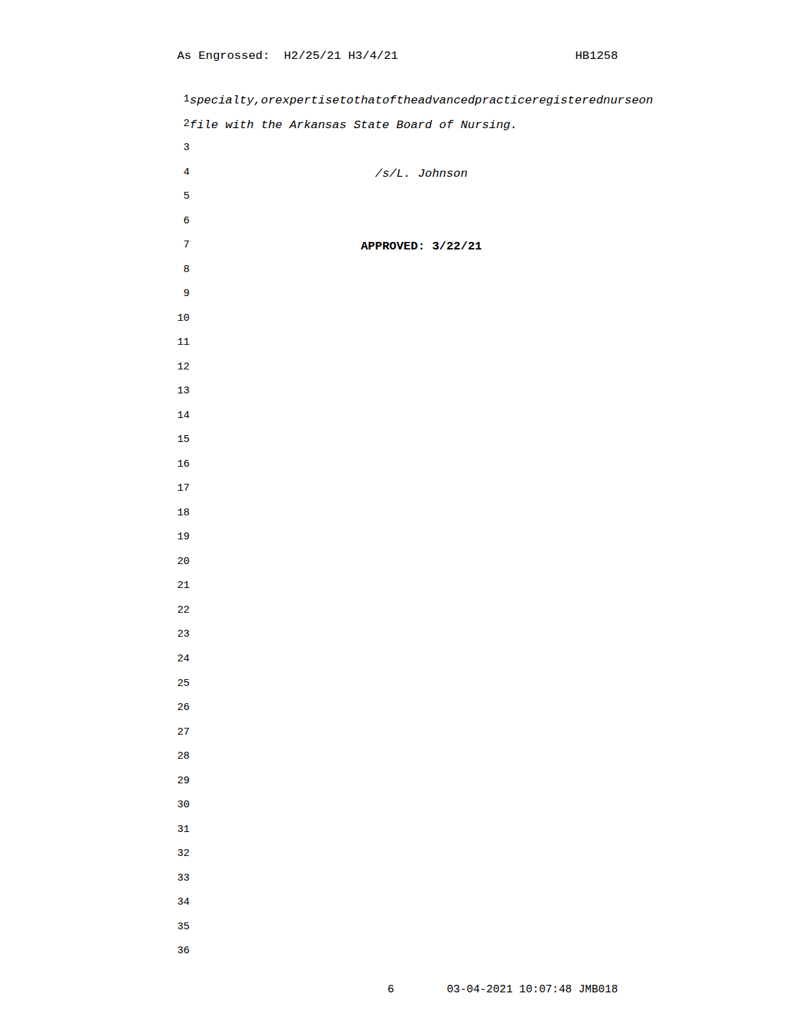As Engrossed: H2/25/21 H3/4/21 HB1258
| 1 | specialty, or expertise to that of the advanced practice registered nurse on |
| 2 | file with the Arkansas State Board of Nursing. |
| 3 | |
| 4 | /s/L. Johnson |
| 5 | |
| 6 | |
| 7 | APPROVED: 3/22/21 |
| 8 | |
| 9 | |
| 10 | |
| 11 | |
| 12 | |
| 13 | |
| 14 | |
| 15 | |
| 16 | |
| 17 | |
| 18 | |
| 19 | |
| 20 | |
| 21 | |
| 22 | |
| 23 | |
| 24 | |
| 25 | |
| 26 | |
| 27 | |
| 28 | |
| 29 | |
| 30 | |
| 31 | |
| 32 | |
| 33 | |
| 34 | |
| 35 | |
| 36 | |
6 03-04-2021 10:07:48 JMB018